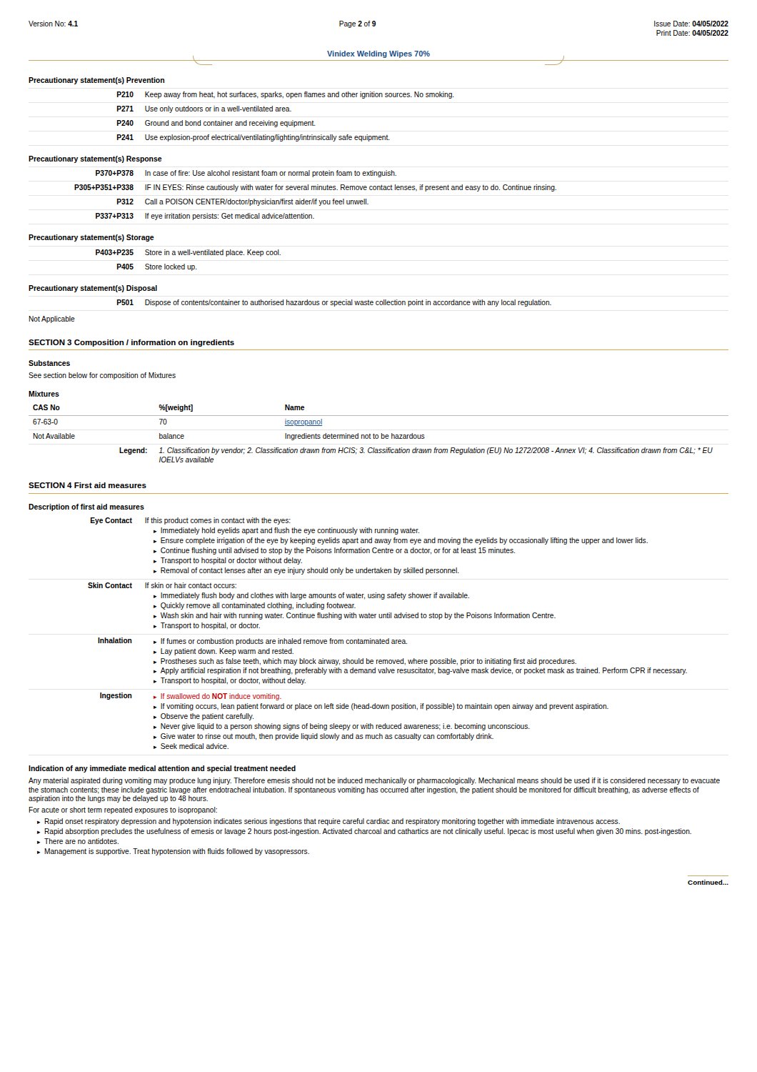Version No: 4.1
Page 2 of 9
Issue Date: 04/05/2022
Print Date: 04/05/2022
Vinidex Welding Wipes 70%
Precautionary statement(s) Prevention
| P210 | Keep away from heat, hot surfaces, sparks, open flames and other ignition sources. No smoking. |
| P271 | Use only outdoors or in a well-ventilated area. |
| P240 | Ground and bond container and receiving equipment. |
| P241 | Use explosion-proof electrical/ventilating/lighting/intrinsically safe equipment. |
Precautionary statement(s) Response
| P370+P378 | In case of fire: Use alcohol resistant foam or normal protein foam to extinguish. |
| P305+P351+P338 | IF IN EYES: Rinse cautiously with water for several minutes. Remove contact lenses, if present and easy to do. Continue rinsing. |
| P312 | Call a POISON CENTER/doctor/physician/first aider/if you feel unwell. |
| P337+P313 | If eye irritation persists: Get medical advice/attention. |
Precautionary statement(s) Storage
| P403+P235 | Store in a well-ventilated place. Keep cool. |
| P405 | Store locked up. |
Precautionary statement(s) Disposal
| P501 | Dispose of contents/container to authorised hazardous or special waste collection point in accordance with any local regulation. |
Not Applicable
SECTION 3 Composition / information on ingredients
Substances
See section below for composition of Mixtures
Mixtures
| CAS No | %[weight] | Name |
| --- | --- | --- |
| 67-63-0 | 70 | isopropanol |
| Not Available | balance | Ingredients determined not to be hazardous |
| Legend: | 1. Classification by vendor; 2. Classification drawn from HCIS; 3. Classification drawn from Regulation (EU) No 1272/2008 - Annex VI; 4. Classification drawn from C&L; * EU IOELVs available |
SECTION 4 First aid measures
Description of first aid measures
| Eye Contact | If this product comes in contact with the eyes: Immediately hold eyelids apart and flush the eye continuously with running water. Ensure complete irrigation of the eye by keeping eyelids apart and away from eye and moving the eyelids by occasionally lifting the upper and lower lids. Continue flushing until advised to stop by the Poisons Information Centre or a doctor, or for at least 15 minutes. Transport to hospital or doctor without delay. Removal of contact lenses after an eye injury should only be undertaken by skilled personnel. |
| Skin Contact | If skin or hair contact occurs: Immediately flush body and clothes with large amounts of water, using safety shower if available. Quickly remove all contaminated clothing, including footwear. Wash skin and hair with running water. Continue flushing with water until advised to stop by the Poisons Information Centre. Transport to hospital, or doctor. |
| Inhalation | If fumes or combustion products are inhaled remove from contaminated area. Lay patient down. Keep warm and rested. Prostheses such as false teeth, which may block airway, should be removed, where possible, prior to initiating first aid procedures. Apply artificial respiration if not breathing, preferably with a demand valve resuscitator, bag-valve mask device, or pocket mask as trained. Perform CPR if necessary. Transport to hospital, or doctor, without delay. |
| Ingestion | If swallowed do NOT induce vomiting. If vomiting occurs, lean patient forward or place on left side (head-down position, if possible) to maintain open airway and prevent aspiration. Observe the patient carefully. Never give liquid to a person showing signs of being sleepy or with reduced awareness; i.e. becoming unconscious. Give water to rinse out mouth, then provide liquid slowly and as much as casualty can comfortably drink. Seek medical advice. |
Indication of any immediate medical attention and special treatment needed
Any material aspirated during vomiting may produce lung injury. Therefore emesis should not be induced mechanically or pharmacologically. Mechanical means should be used if it is considered necessary to evacuate the stomach contents; these include gastric lavage after endotracheal intubation. If spontaneous vomiting has occurred after ingestion, the patient should be monitored for difficult breathing, as adverse effects of aspiration into the lungs may be delayed up to 48 hours.
For acute or short term repeated exposures to isopropanol:
Rapid onset respiratory depression and hypotension indicates serious ingestions that require careful cardiac and respiratory monitoring together with immediate intravenous access.
Rapid absorption precludes the usefulness of emesis or lavage 2 hours post-ingestion. Activated charcoal and cathartics are not clinically useful. Ipecac is most useful when given 30 mins. post-ingestion.
There are no antidotes.
Management is supportive. Treat hypotension with fluids followed by vasopressors.
Continued...